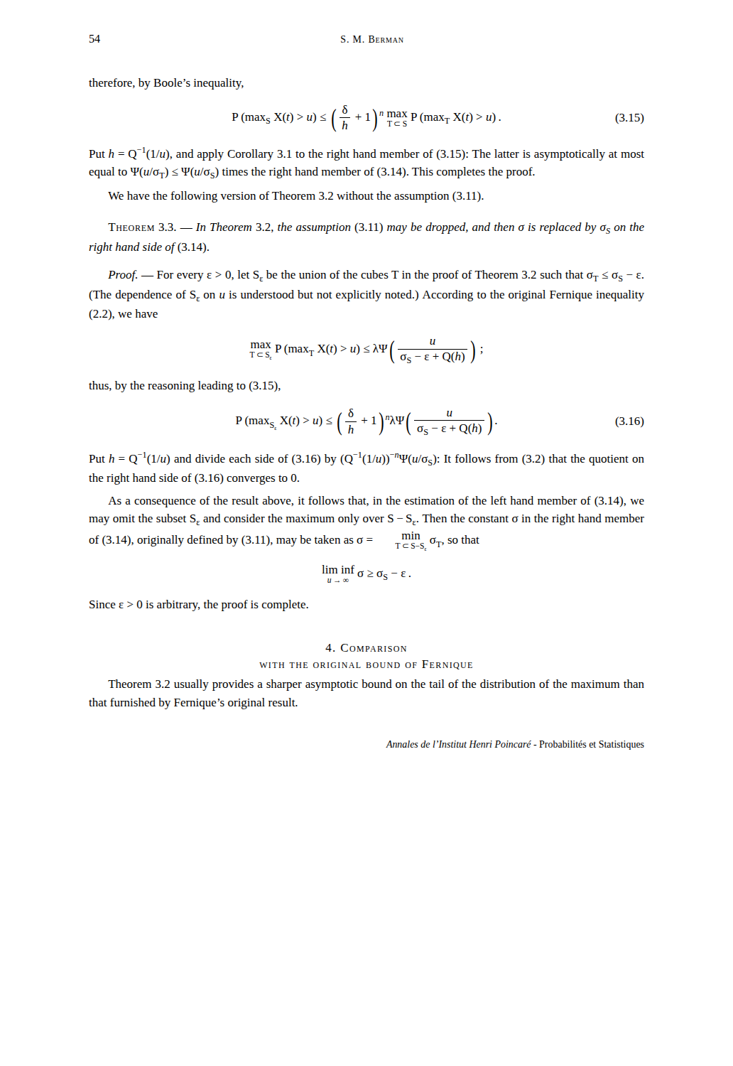54 S. M. Berman
therefore, by Boole’s inequality,
P (maxS X(t) > u) ≤ (δh + 1) n max T ⊂ S P (maxT X(t) > u) .
(3.15)
Put h = Q−1(1/u), and apply Corollary 3.1 to the right hand member of (3.15): The latter is asymptotically at most equal to Ψ(u/σT) ≤ Ψ(u/σS) times the right hand member of (3.14). This completes the proof.
We have the following version of Theorem 3.2 without the assumption (3.11).
Theorem 3.3. — In Theorem 3.2, the assumption (3.11) may be dropped, and then σ is replaced by σS on the right hand side of (3.14).
Proof. — For every ε > 0, let Sε be the union of the cubes T in the proof of Theorem 3.2 such that σT ≤ σS − ε. (The dependence of Sε on u is understood but not explicitly noted.) According to the original Fernique inequality (2.2), we have
max T ⊂ Sε P (maxT X(t) > u) ≤ λΨ(uσS − ε + Q(h)) ;
thus, by the reasoning leading to (3.15),
P (maxSε X(t) > u) ≤ (δh + 1) nλΨ(uσS − ε + Q(h)).
(3.16)
Put h = Q−1(1/u) and divide each side of (3.16) by (Q−1(1/u))−n Ψ(u/σS): It follows from (3.2) that the quotient on the right hand side of (3.16) converges to 0.
As a consequence of the result above, it follows that, in the estimation of the left hand member of (3.14), we may omit the subset Sε and consider the maximum only over S − Sε. Then the constant σ in the right hand member of (3.14), originally defined by (3.11), may be taken as σ = min T ⊂ S−Sε σT, so that
lim inf u → ∞ σ ≥ σS − ε .
Since ε > 0 is arbitrary, the proof is complete.
4. Comparisonwith the original bound of Fernique
Theorem 3.2 usually provides a sharper asymptotic bound on the tail of the distribution of the maximum than that furnished by Fernique’s original result.
Annales de l’Institut Henri Poincaré - Probabilités et Statistiques